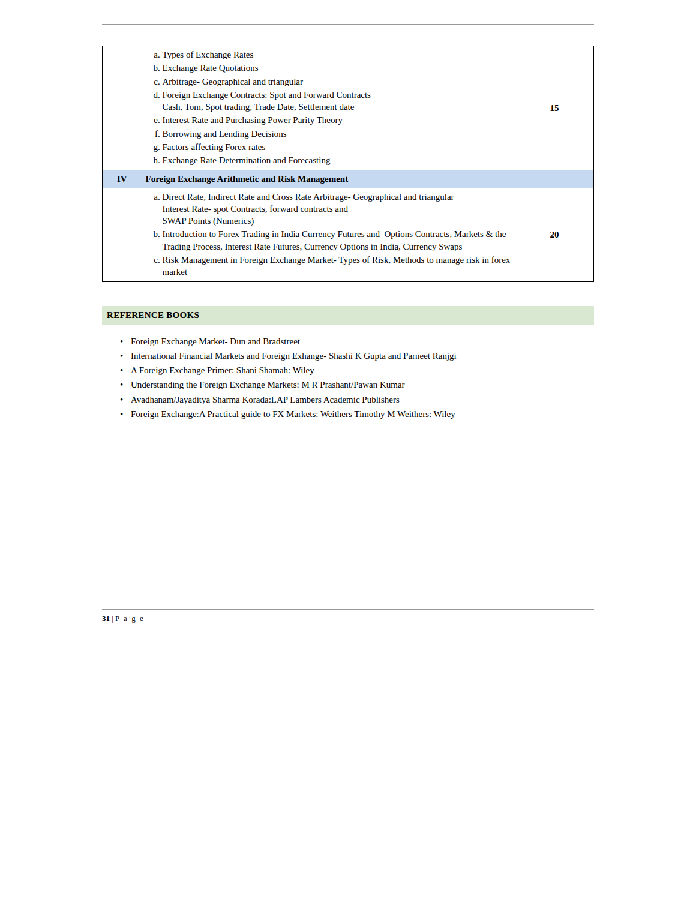| | Types of Exchange Rates Exchange Rate Quotations Arbitrage- Geographical and triangular Foreign Exchange Contracts: Spot and Forward Contracts Cash, Tom, Spot trading, Trade Date, Settlement date Interest Rate and Purchasing Power Parity Theory Borrowing and Lending Decisions Factors affecting Forex rates Exchange Rate Determination and Forecasting | 15 |
| IV | Foreign Exchange Arithmetic and Risk Management | |
| | Direct Rate, Indirect Rate and Cross Rate Arbitrage- Geographical and triangular Interest Rate- spot Contracts, forward contracts and SWAP Points (Numerics) Introduction to Forex Trading in India Currency Futures and Options Contracts, Markets & the Trading Process, Interest Rate Futures, Currency Options in India, Currency Swaps Risk Management in Foreign Exchange Market- Types of Risk, Methods to manage risk in forex market | 20 |
REFERENCE BOOKS
Foreign Exchange Market- Dun and Bradstreet
International Financial Markets and Foreign Exhange- Shashi K Gupta and Parneet Ranjgi
A Foreign Exchange Primer: Shani Shamah: Wiley
Understanding the Foreign Exchange Markets: M R Prashant/Pawan Kumar
Avadhanam/Jayaditya Sharma Korada:LAP Lambers Academic Publishers
Foreign Exchange:A Practical guide to FX Markets: Weithers Timothy M Weithers: Wiley
31 | P a g e